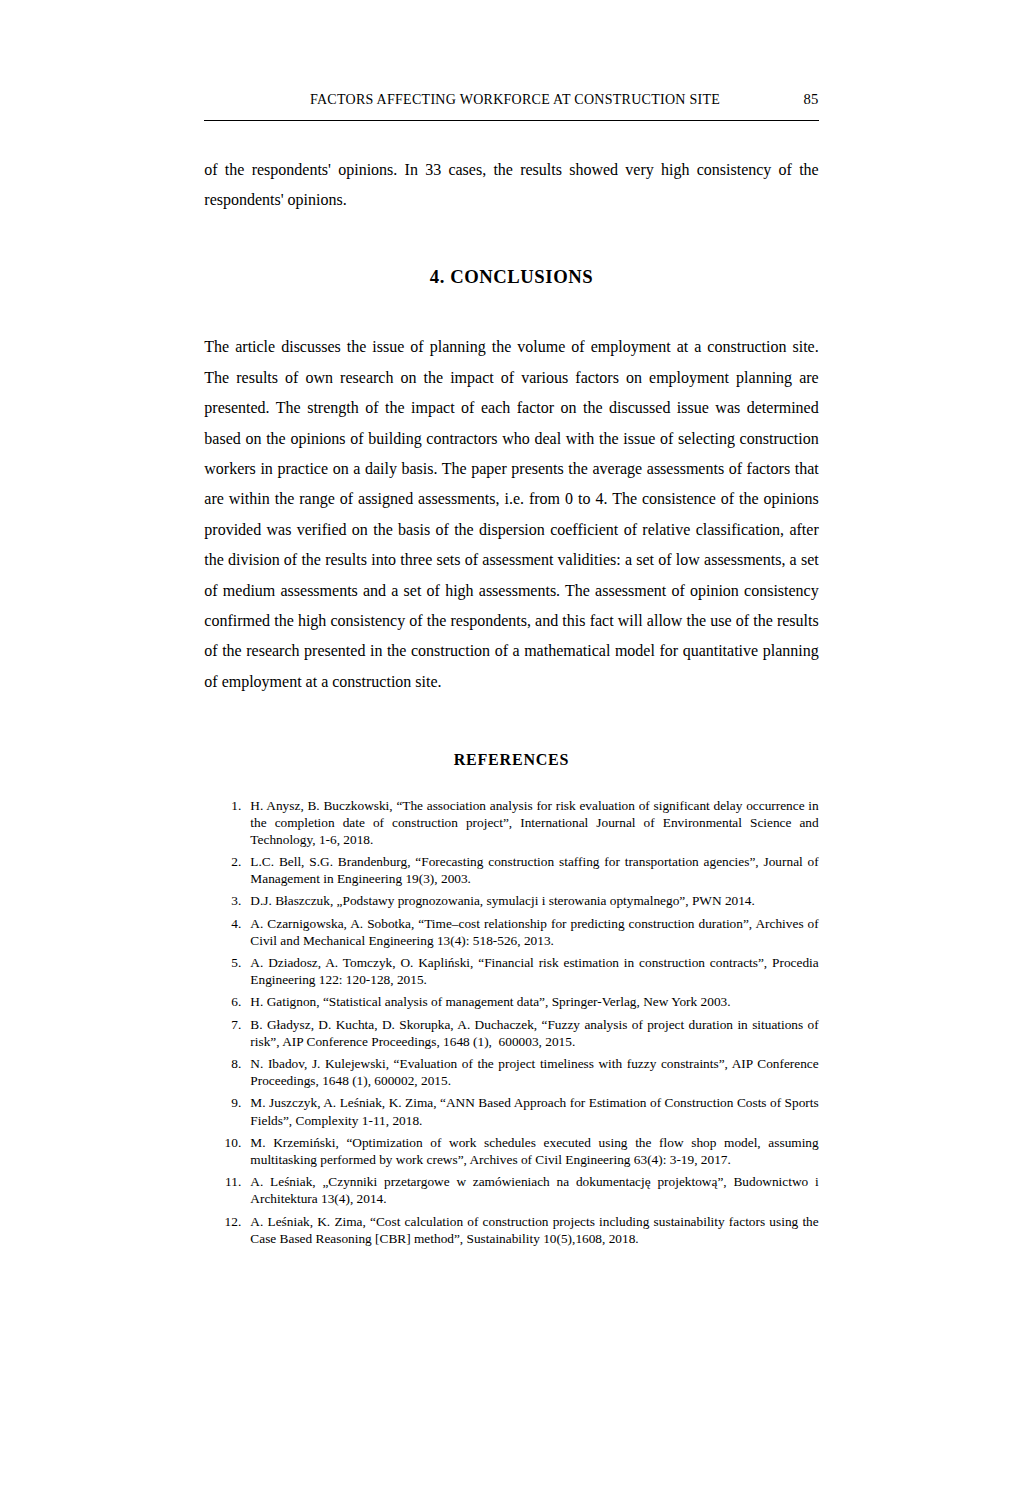Factors affecting workforce at construction site 85
of the respondents' opinions. In 33 cases, the results showed very high consistency of the respondents' opinions.
4. CONCLUSIONS
The article discusses the issue of planning the volume of employment at a construction site. The results of own research on the impact of various factors on employment planning are presented. The strength of the impact of each factor on the discussed issue was determined based on the opinions of building contractors who deal with the issue of selecting construction workers in practice on a daily basis. The paper presents the average assessments of factors that are within the range of assigned assessments, i.e. from 0 to 4. The consistence of the opinions provided was verified on the basis of the dispersion coefficient of relative classification, after the division of the results into three sets of assessment validities: a set of low assessments, a set of medium assessments and a set of high assessments. The assessment of opinion consistency confirmed the high consistency of the respondents, and this fact will allow the use of the results of the research presented in the construction of a mathematical model for quantitative planning of employment at a construction site.
REFERENCES
H. Anysz, B. Buczkowski, “The association analysis for risk evaluation of significant delay occurrence in the completion date of construction project”, International Journal of Environmental Science and Technology, 1-6, 2018.
L.C. Bell, S.G. Brandenburg, “Forecasting construction staffing for transportation agencies”, Journal of Management in Engineering 19(3), 2003.
D.J. Błaszczuk, „Podstawy prognozowania, symulacji i sterowania optymalnego”, PWN 2014.
A. Czarnigowska, A. Sobotka, “Time–cost relationship for predicting construction duration”, Archives of Civil and Mechanical Engineering 13(4): 518-526, 2013.
A. Dziadosz, A. Tomczyk, O. Kapliński, “Financial risk estimation in construction contracts”, Procedia Engineering 122: 120-128, 2015.
H. Gatignon, “Statistical analysis of management data”, Springer-Verlag, New York 2003.
B. Gładysz, D. Kuchta, D. Skorupka, A. Duchaczek, “Fuzzy analysis of project duration in situations of risk”, AIP Conference Proceedings, 1648 (1), 600003, 2015.
N. Ibadov, J. Kulejewski, “Evaluation of the project timeliness with fuzzy constraints”, AIP Conference Proceedings, 1648 (1), 600002, 2015.
M. Juszczyk, A. Leśniak, K. Zima, “ANN Based Approach for Estimation of Construction Costs of Sports Fields”, Complexity 1-11, 2018.
M. Krzemiński, “Optimization of work schedules executed using the flow shop model, assuming multitasking performed by work crews”, Archives of Civil Engineering 63(4): 3-19, 2017.
A. Leśniak, „Czynniki przetargowe w zamówieniach na dokumentację projektową”, Budownictwo i Architektura 13(4), 2014.
A. Leśniak, K. Zima, “Cost calculation of construction projects including sustainability factors using the Case Based Reasoning [CBR] method”, Sustainability 10(5),1608, 2018.